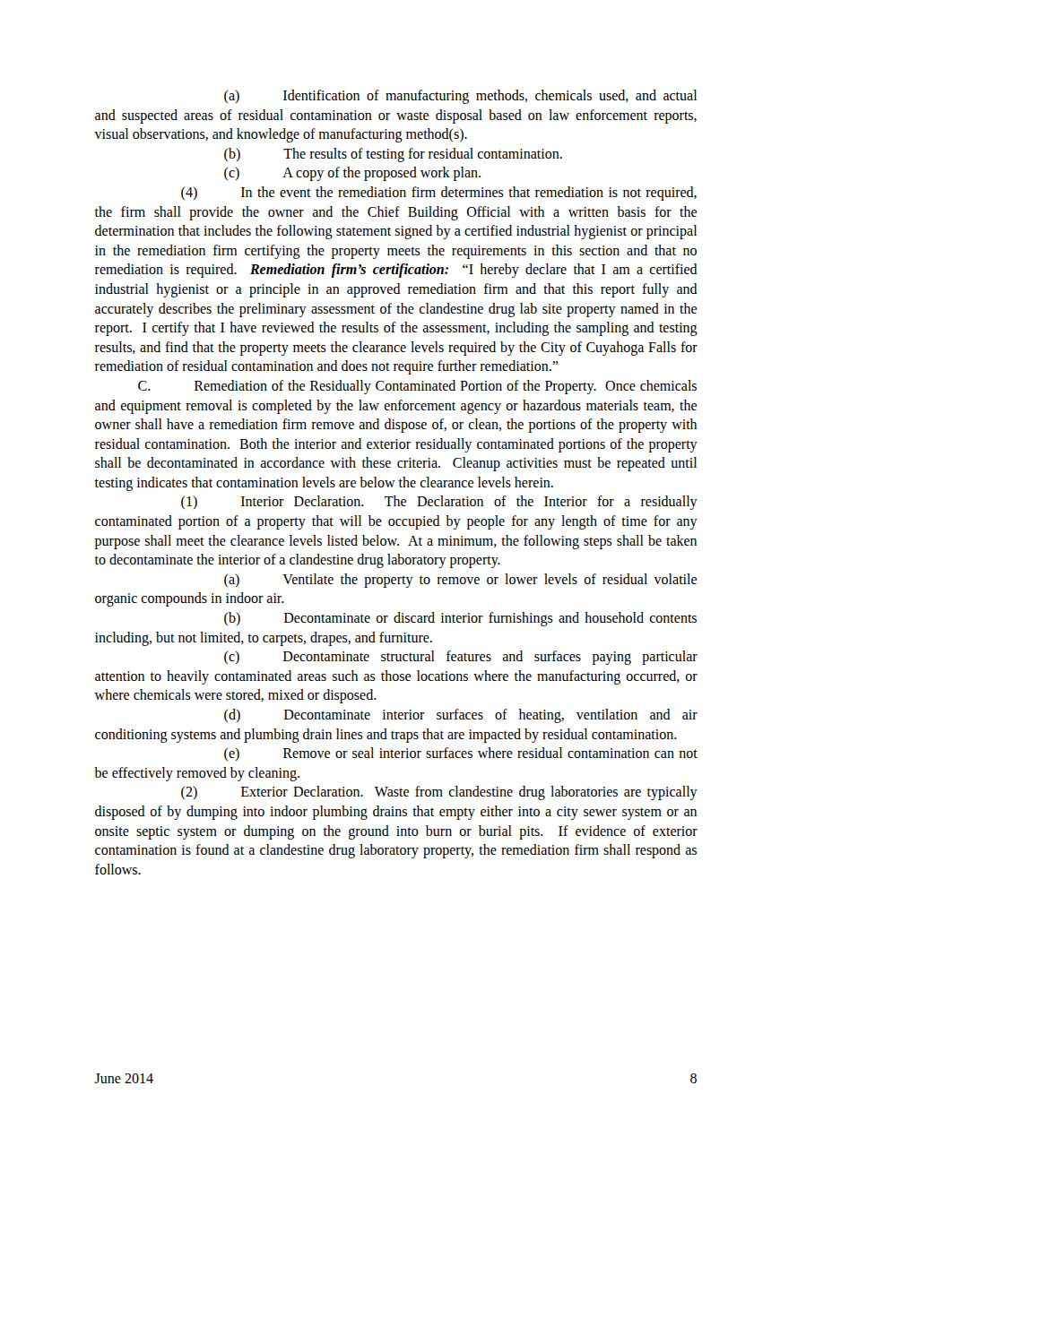(a) Identification of manufacturing methods, chemicals used, and actual and suspected areas of residual contamination or waste disposal based on law enforcement reports, visual observations, and knowledge of manufacturing method(s).
(b) The results of testing for residual contamination.
(c) A copy of the proposed work plan.
(4) In the event the remediation firm determines that remediation is not required, the firm shall provide the owner and the Chief Building Official with a written basis for the determination that includes the following statement signed by a certified industrial hygienist or principal in the remediation firm certifying the property meets the requirements in this section and that no remediation is required. Remediation firm’s certification: “I hereby declare that I am a certified industrial hygienist or a principle in an approved remediation firm and that this report fully and accurately describes the preliminary assessment of the clandestine drug lab site property named in the report. I certify that I have reviewed the results of the assessment, including the sampling and testing results, and find that the property meets the clearance levels required by the City of Cuyahoga Falls for remediation of residual contamination and does not require further remediation.”
C. Remediation of the Residually Contaminated Portion of the Property. Once chemicals and equipment removal is completed by the law enforcement agency or hazardous materials team, the owner shall have a remediation firm remove and dispose of, or clean, the portions of the property with residual contamination. Both the interior and exterior residually contaminated portions of the property shall be decontaminated in accordance with these criteria. Cleanup activities must be repeated until testing indicates that contamination levels are below the clearance levels herein.
(1) Interior Declaration. The Declaration of the Interior for a residually contaminated portion of a property that will be occupied by people for any length of time for any purpose shall meet the clearance levels listed below. At a minimum, the following steps shall be taken to decontaminate the interior of a clandestine drug laboratory property.
(a) Ventilate the property to remove or lower levels of residual volatile organic compounds in indoor air.
(b) Decontaminate or discard interior furnishings and household contents including, but not limited, to carpets, drapes, and furniture.
(c) Decontaminate structural features and surfaces paying particular attention to heavily contaminated areas such as those locations where the manufacturing occurred, or where chemicals were stored, mixed or disposed.
(d) Decontaminate interior surfaces of heating, ventilation and air conditioning systems and plumbing drain lines and traps that are impacted by residual contamination.
(e) Remove or seal interior surfaces where residual contamination can not be effectively removed by cleaning.
(2) Exterior Declaration. Waste from clandestine drug laboratories are typically disposed of by dumping into indoor plumbing drains that empty either into a city sewer system or an onsite septic system or dumping on the ground into burn or burial pits. If evidence of exterior contamination is found at a clandestine drug laboratory property, the remediation firm shall respond as follows.
June 2014 8